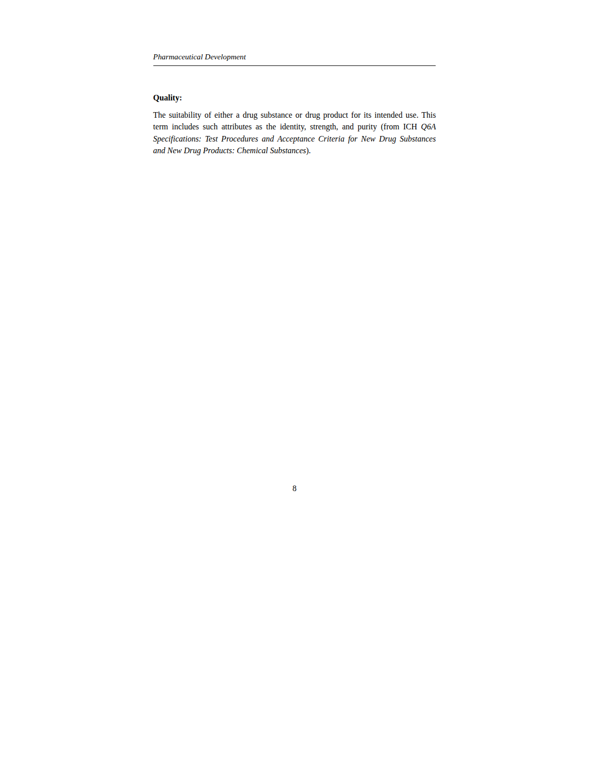Pharmaceutical Development
Quality:
The suitability of either a drug substance or drug product for its intended use. This term includes such attributes as the identity, strength, and purity (from ICH Q6A Specifications: Test Procedures and Acceptance Criteria for New Drug Substances and New Drug Products: Chemical Substances).
8